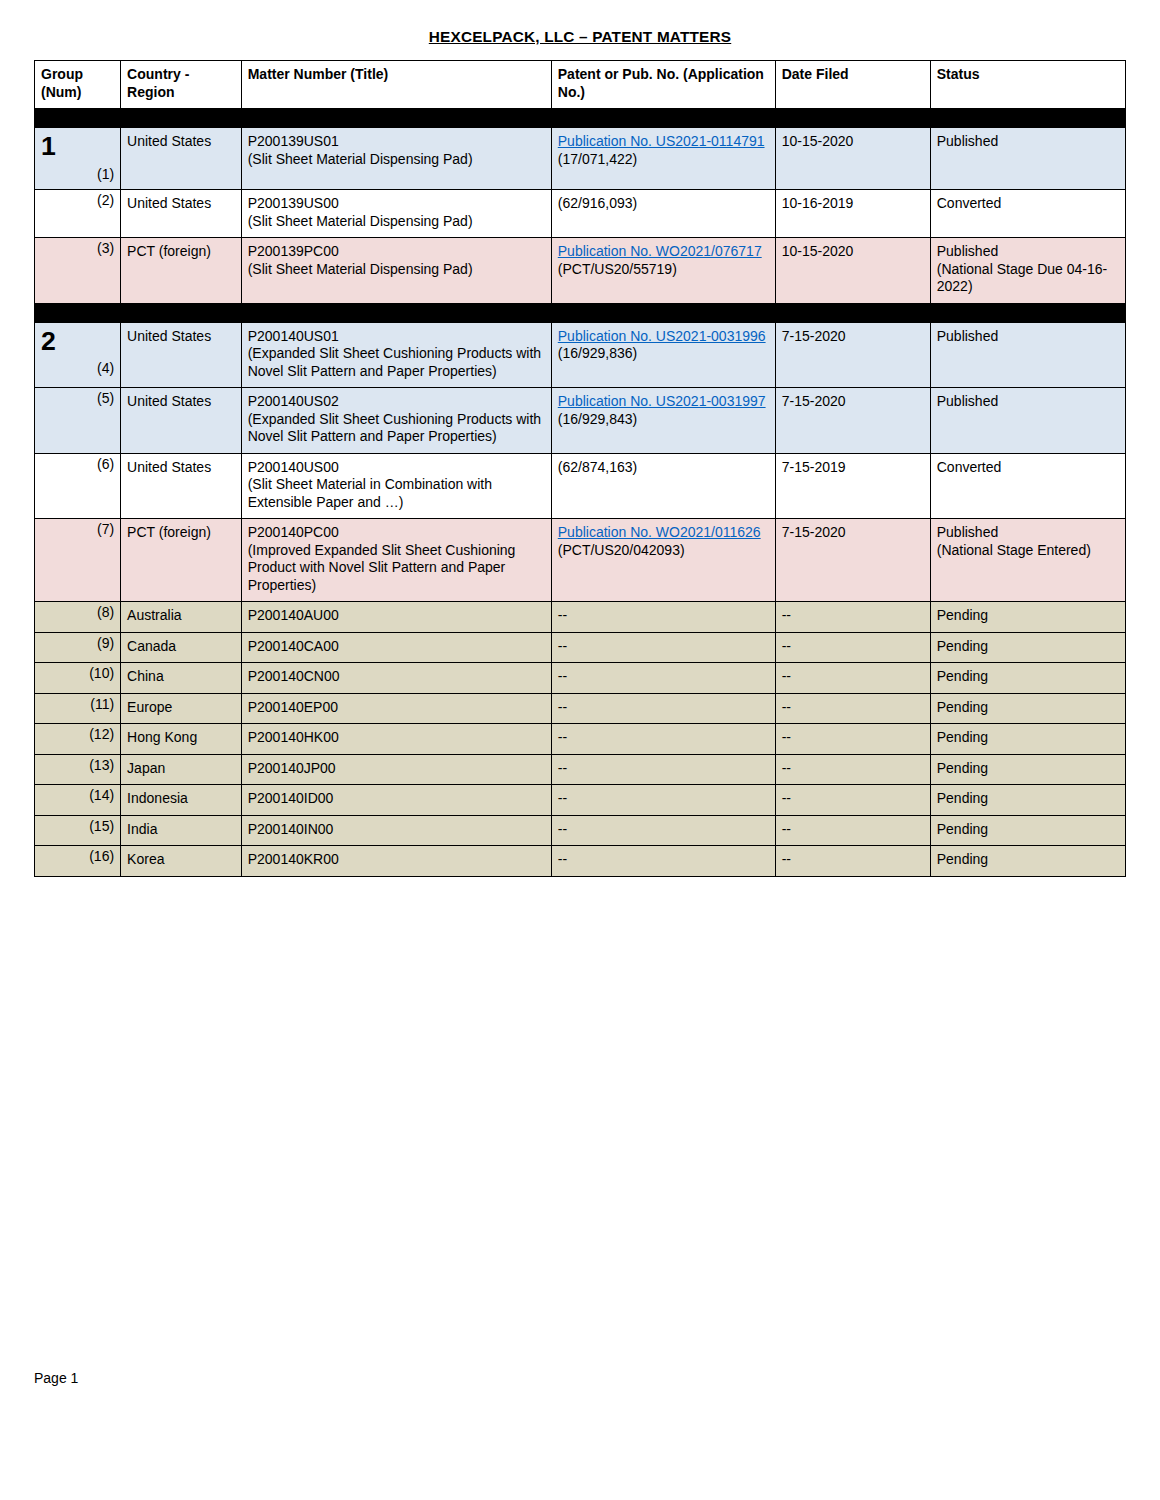HEXCELPACK, LLC – PATENT MATTERS
| Group (Num) | Country - Region | Matter Number (Title) | Patent or Pub. No. (Application No.) | Date Filed | Status |
| --- | --- | --- | --- | --- | --- |
| 1 (1) | United States | P200139US01 (Slit Sheet Material Dispensing Pad) | Publication No. US2021-0114791 (17/071,422) | 10-15-2020 | Published |
| (2) | United States | P200139US00 (Slit Sheet Material Dispensing Pad) | (62/916,093) | 10-16-2019 | Converted |
| (3) | PCT (foreign) | P200139PC00 (Slit Sheet Material Dispensing Pad) | Publication No. WO2021/076717 (PCT/US20/55719) | 10-15-2020 | Published (National Stage Due 04-16-2022) |
| 2 (4) | United States | P200140US01 (Expanded Slit Sheet Cushioning Products with Novel Slit Pattern and Paper Properties) | Publication No. US2021-0031996 (16/929,836) | 7-15-2020 | Published |
| (5) | United States | P200140US02 (Expanded Slit Sheet Cushioning Products with Novel Slit Pattern and Paper Properties) | Publication No. US2021-0031997 (16/929,843) | 7-15-2020 | Published |
| (6) | United States | P200140US00 (Slit Sheet Material in Combination with Extensible Paper and …) | (62/874,163) | 7-15-2019 | Converted |
| (7) | PCT (foreign) | P200140PC00 (Improved Expanded Slit Sheet Cushioning Product with Novel Slit Pattern and Paper Properties) | Publication No. WO2021/011626 (PCT/US20/042093) | 7-15-2020 | Published (National Stage Entered) |
| (8) | Australia | P200140AU00 | -- | -- | Pending |
| (9) | Canada | P200140CA00 | -- | -- | Pending |
| (10) | China | P200140CN00 | -- | -- | Pending |
| (11) | Europe | P200140EP00 | -- | -- | Pending |
| (12) | Hong Kong | P200140HK00 | -- | -- | Pending |
| (13) | Japan | P200140JP00 | -- | -- | Pending |
| (14) | Indonesia | P200140ID00 | -- | -- | Pending |
| (15) | India | P200140IN00 | -- | -- | Pending |
| (16) | Korea | P200140KR00 | -- | -- | Pending |
Page 1